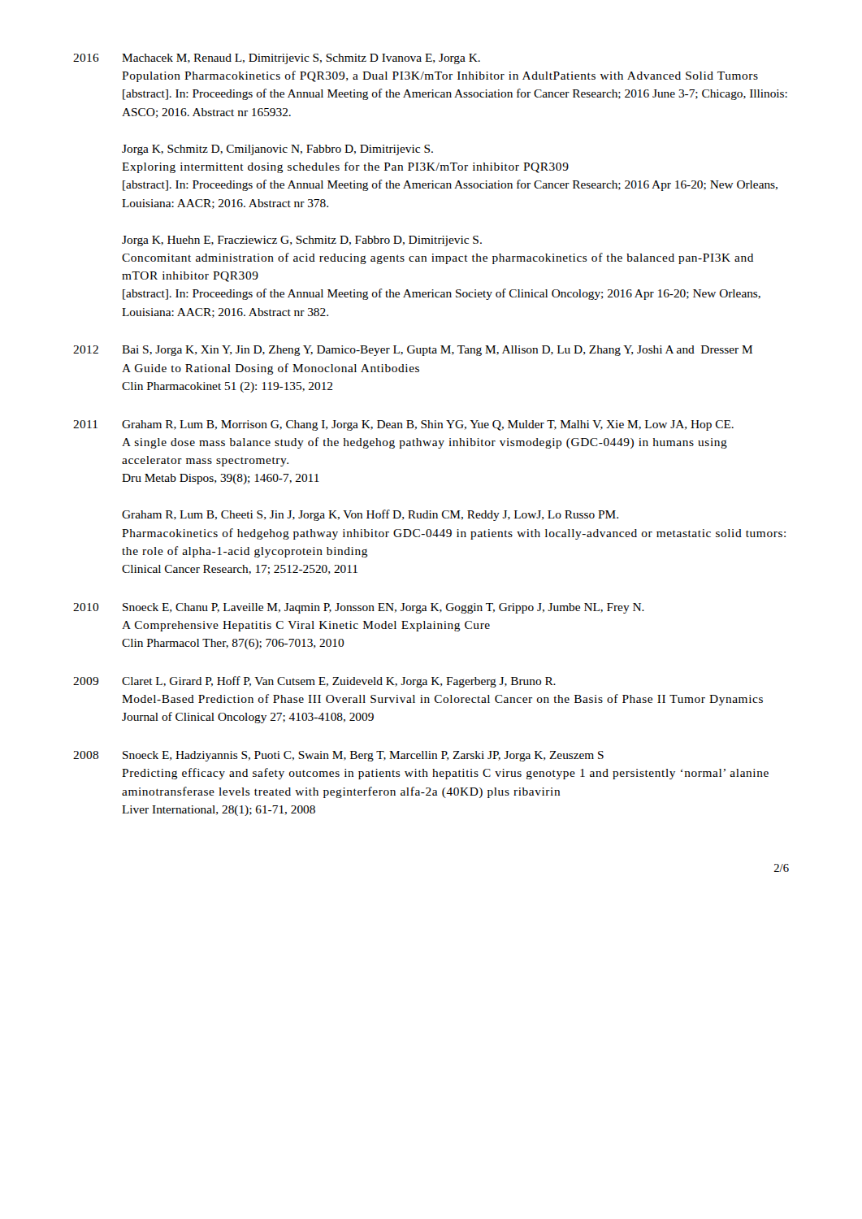2016
Machacek M, Renaud L, Dimitrijevic S, Schmitz D Ivanova E, Jorga K.
Population Pharmacokinetics of PQR309, a Dual PI3K/mTor Inhibitor in AdultPatients with Advanced Solid Tumors
[abstract]. In: Proceedings of the Annual Meeting of the American Association for Cancer Research; 2016 June 3-7; Chicago, Illinois: ASCO; 2016. Abstract nr 165932.
Jorga K, Schmitz D, Cmiljanovic N, Fabbro D, Dimitrijevic S.
Exploring intermittent dosing schedules for the Pan PI3K/mTor inhibitor PQR309
[abstract]. In: Proceedings of the Annual Meeting of the American Association for Cancer Research; 2016 Apr 16-20; New Orleans, Louisiana: AACR; 2016. Abstract nr 378.
Jorga K, Huehn E, Fracziewicz G, Schmitz D, Fabbro D, Dimitrijevic S.
Concomitant administration of acid reducing agents can impact the pharmacokinetics of the balanced pan-PI3K and mTOR inhibitor PQR309
[abstract]. In: Proceedings of the Annual Meeting of the American Society of Clinical Oncology; 2016 Apr 16-20; New Orleans, Louisiana: AACR; 2016. Abstract nr 382.
2012
Bai S, Jorga K, Xin Y, Jin D, Zheng Y, Damico-Beyer L, Gupta M, Tang M, Allison D, Lu D, Zhang Y, Joshi A and Dresser M
A Guide to Rational Dosing of Monoclonal Antibodies
Clin Pharmacokinet 51 (2): 119-135, 2012
2011
Graham R, Lum B, Morrison G, Chang I, Jorga K, Dean B, Shin YG, Yue Q, Mulder T, Malhi V, Xie M, Low JA, Hop CE.
A single dose mass balance study of the hedgehog pathway inhibitor vismodegip (GDC-0449) in humans using accelerator mass spectrometry.
Dru Metab Dispos, 39(8); 1460-7, 2011
Graham R, Lum B, Cheeti S, Jin J, Jorga K, Von Hoff D, Rudin CM, Reddy J, LowJ, Lo Russo PM.
Pharmacokinetics of hedgehog pathway inhibitor GDC-0449 in patients with locally-advanced or metastatic solid tumors: the role of alpha-1-acid glycoprotein binding
Clinical Cancer Research, 17; 2512-2520, 2011
2010
Snoeck E, Chanu P, Laveille M, Jaqmin P, Jonsson EN, Jorga K, Goggin T, Grippo J, Jumbe NL, Frey N.
A Comprehensive Hepatitis C Viral Kinetic Model Explaining Cure
Clin Pharmacol Ther, 87(6); 706-7013, 2010
2009
Claret L, Girard P, Hoff P, Van Cutsem E, Zuideveld K, Jorga K, Fagerberg J, Bruno R.
Model-Based Prediction of Phase III Overall Survival in Colorectal Cancer on the Basis of Phase II Tumor Dynamics
Journal of Clinical Oncology 27; 4103-4108, 2009
2008
Snoeck E, Hadziyannis S, Puoti C, Swain M, Berg T, Marcellin P, Zarski JP, Jorga K, Zeuszem S
Predicting efficacy and safety outcomes in patients with hepatitis C virus genotype 1 and persistently ‘normal’ alanine aminotransferase levels treated with peginterferon alfa-2a (40KD) plus ribavirin
Liver International, 28(1); 61-71, 2008
2/6